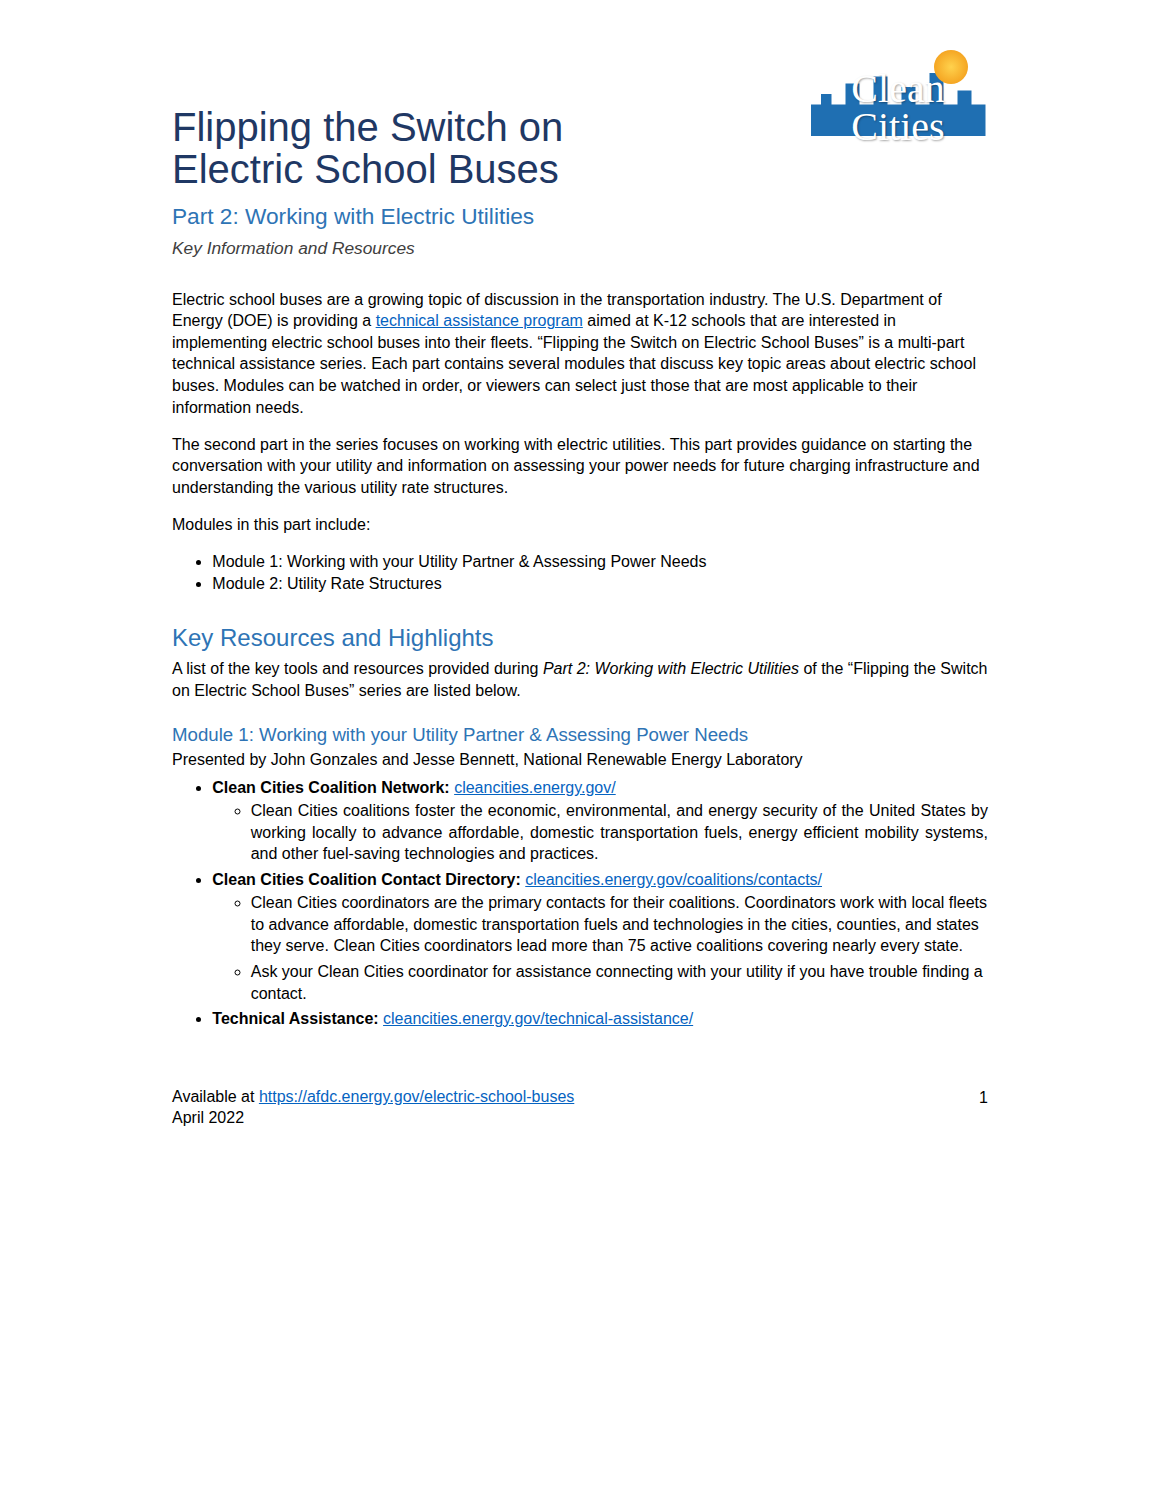Clean
Cities
Flipping the Switch on Electric School Buses
Part 2: Working with Electric Utilities
Key Information and Resources
Electric school buses are a growing topic of discussion in the transportation industry. The U.S. Department of Energy (DOE) is providing a technical assistance program aimed at K-12 schools that are interested in implementing electric school buses into their fleets. “Flipping the Switch on Electric School Buses” is a multi-part technical assistance series. Each part contains several modules that discuss key topic areas about electric school buses. Modules can be watched in order, or viewers can select just those that are most applicable to their information needs.
The second part in the series focuses on working with electric utilities. This part provides guidance on starting the conversation with your utility and information on assessing your power needs for future charging infrastructure and understanding the various utility rate structures.
Modules in this part include:
Module 1: Working with your Utility Partner & Assessing Power Needs
Module 2: Utility Rate Structures
Key Resources and Highlights
A list of the key tools and resources provided during Part 2: Working with Electric Utilities of the “Flipping the Switch on Electric School Buses” series are listed below.
Module 1: Working with your Utility Partner & Assessing Power Needs
Presented by John Gonzales and Jesse Bennett, National Renewable Energy Laboratory
Clean Cities Coalition Network: cleancities.energy.gov/
Clean Cities coalitions foster the economic, environmental, and energy security of the United States by working locally to advance affordable, domestic transportation fuels, energy efficient mobility systems, and other fuel-saving technologies and practices.
Clean Cities Coalition Contact Directory: cleancities.energy.gov/coalitions/contacts/
Clean Cities coordinators are the primary contacts for their coalitions. Coordinators work with local fleets to advance affordable, domestic transportation fuels and technologies in the cities, counties, and states they serve. Clean Cities coordinators lead more than 75 active coalitions covering nearly every state.
Ask your Clean Cities coordinator for assistance connecting with your utility if you have trouble finding a contact.
Technical Assistance: cleancities.energy.gov/technical-assistance/
Available at https://afdc.energy.gov/electric-school-buses
April 2022
1